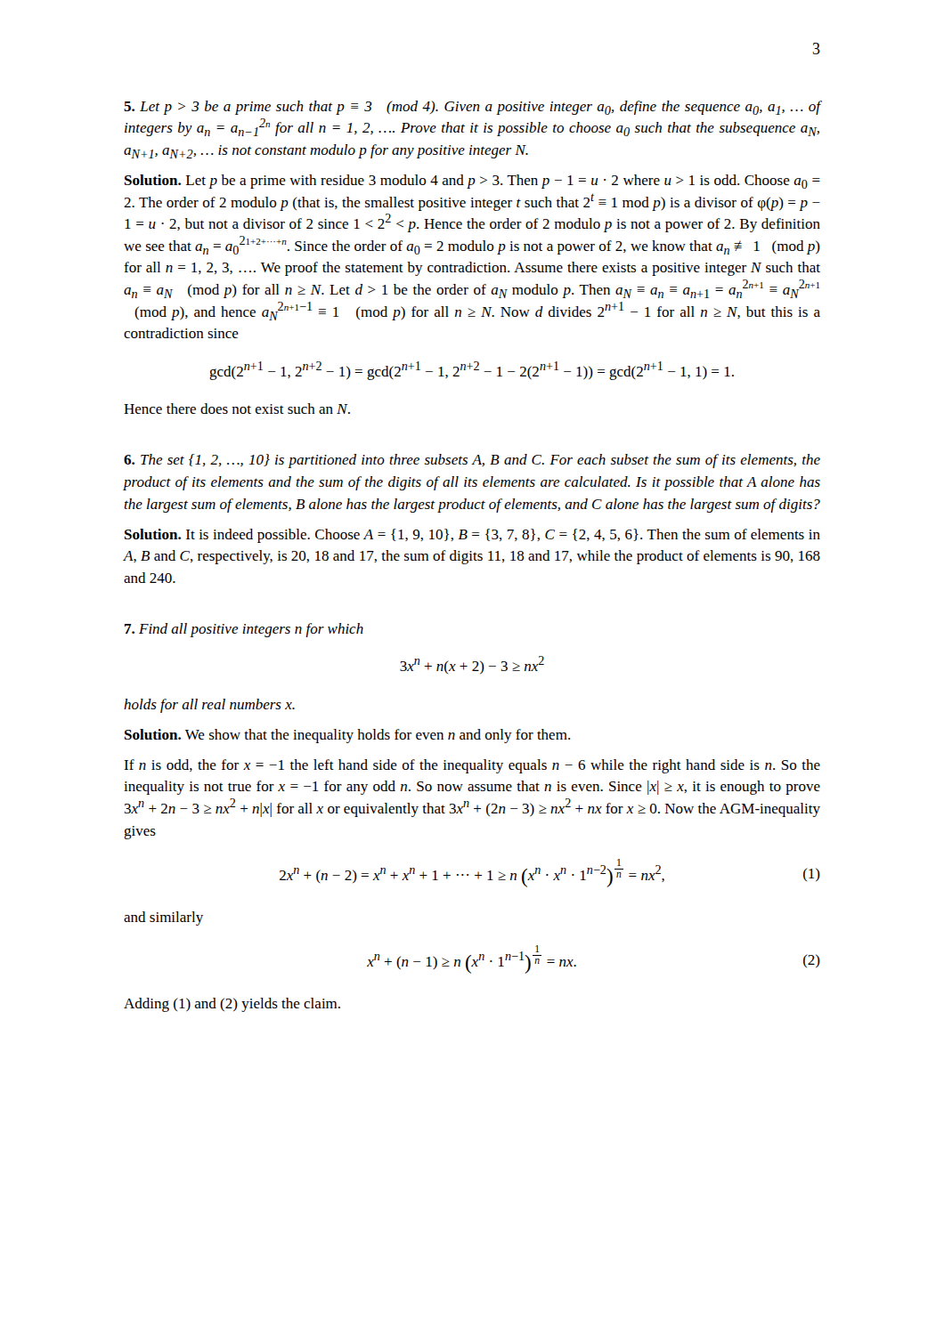3
5. Let p > 3 be a prime such that p ≡ 3 (mod 4). Given a positive integer a0, define the sequence a0, a1, … of integers by an = an−12n for all n = 1, 2, …. Prove that it is possible to choose a0 such that the subsequence aN, aN+1, aN+2, … is not constant modulo p for any positive integer N.
Solution. Let p be a prime with residue 3 modulo 4 and p > 3. Then p − 1 = u · 2 where u > 1 is odd. Choose a0 = 2. The order of 2 modulo p (that is, the smallest positive integer t such that 2t ≡ 1 mod p) is a divisor of φ(p) = p − 1 = u · 2, but not a divisor of 2 since 1 < 22 < p. Hence the order of 2 modulo p is not a power of 2. By definition we see that an = a021+2+···+n. Since the order of a0 = 2 modulo p is not a power of 2, we know that an ≢ 1 (mod p) for all n = 1, 2, 3, …. We proof the statement by contradiction. Assume there exists a positive integer N such that an ≡ aN (mod p) for all n ≥ N. Let d > 1 be the order of aN modulo p. Then aN ≡ an ≡ an+1 = an2n+1 ≡ aN2n+1 (mod p), and hence aN2n+1−1 ≡ 1 (mod p) for all n ≥ N. Now d divides 2n+1 − 1 for all n ≥ N, but this is a contradiction since
gcd(2n+1 − 1, 2n+2 − 1) = gcd(2n+1 − 1, 2n+2 − 1 − 2(2n+1 − 1)) = gcd(2n+1 − 1, 1) = 1.
Hence there does not exist such an N.
6. The set {1, 2, …, 10} is partitioned into three subsets A, B and C. For each subset the sum of its elements, the product of its elements and the sum of the digits of all its elements are calculated. Is it possible that A alone has the largest sum of elements, B alone has the largest product of elements, and C alone has the largest sum of digits?
Solution. It is indeed possible. Choose A = {1, 9, 10}, B = {3, 7, 8}, C = {2, 4, 5, 6}. Then the sum of elements in A, B and C, respectively, is 20, 18 and 17, the sum of digits 11, 18 and 17, while the product of elements is 90, 168 and 240.
7. Find all positive integers n for which
3xn + n(x + 2) − 3 ≥ nx2
holds for all real numbers x.
Solution. We show that the inequality holds for even n and only for them.
If n is odd, the for x = −1 the left hand side of the inequality equals n − 6 while the right hand side is n. So the inequality is not true for x = −1 for any odd n. So now assume that n is even. Since |x| ≥ x, it is enough to prove 3xn + 2n − 3 ≥ nx2 + n|x| for all x or equivalently that 3xn + (2n − 3) ≥ nx2 + nx for x ≥ 0. Now the AGM-inequality gives
2xn + (n − 2) = xn + xn + 1 + ··· + 1 ≥ n (xn · xn · 1n−2)1 n = nx2,
(1)
and similarly
xn + (n − 1) ≥ n (xn · 1n−1)1 n = nx.
(2)
Adding (1) and (2) yields the claim.